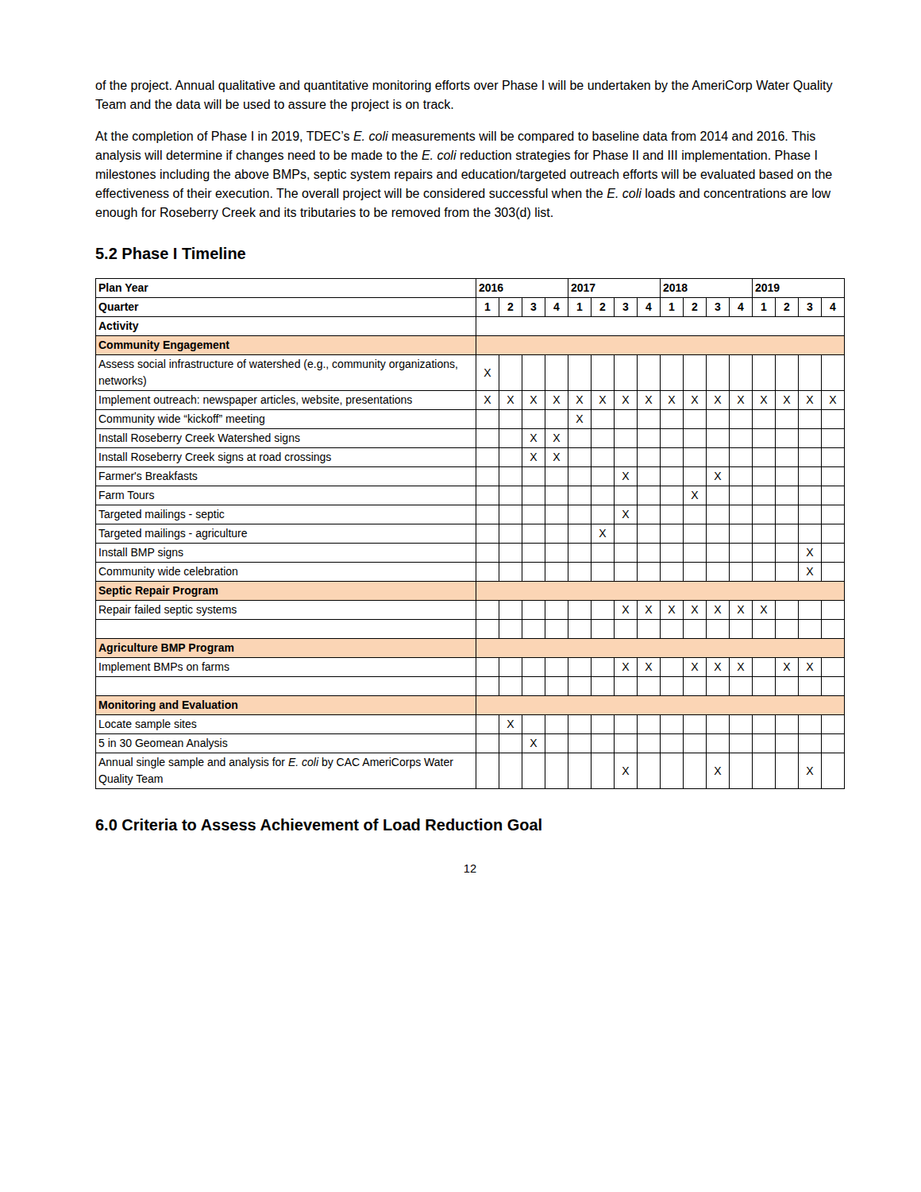of the project. Annual qualitative and quantitative monitoring efforts over Phase I will be undertaken by the AmeriCorp Water Quality Team and the data will be used to assure the project is on track.
At the completion of Phase I in 2019, TDEC’s E. coli measurements will be compared to baseline data from 2014 and 2016. This analysis will determine if changes need to be made to the E. coli reduction strategies for Phase II and III implementation. Phase I milestones including the above BMPs, septic system repairs and education/targeted outreach efforts will be evaluated based on the effectiveness of their execution. The overall project will be considered successful when the E. coli loads and concentrations are low enough for Roseberry Creek and its tributaries to be removed from the 303(d) list.
5.2 Phase I Timeline
| Plan Year | 2016 | 2017 | 2018 | 2019 |
| Quarter | 1 | 2 | 3 | 4 | 1 | 2 | 3 | 4 | 1 | 2 | 3 | 4 | 1 | 2 | 3 | 4 |
| Activity | |
| Community Engagement | |
| Assess social infrastructure of watershed (e.g., community organizations, networks) | X | | | | | | | | | | | | | | | |
| Implement outreach: newspaper articles, website, presentations | X | X | X | X | X | X | X | X | X | X | X | X | X | X | X | X |
| Community wide “kickoff” meeting | | | | | X | | | | | | | | | | | |
| Install Roseberry Creek Watershed signs | | | X | X | | | | | | | | | | | | |
| Install Roseberry Creek signs at road crossings | | | X | X | | | | | | | | | | | | |
| Farmer's Breakfasts | | | | | | | X | | | | X | | | | | |
| Farm Tours | | | | | | | | | | X | | | | | | |
| Targeted mailings - septic | | | | | | | X | | | | | | | | | |
| Targeted mailings - agriculture | | | | | | X | | | | | | | | | | |
| Install BMP signs | | | | | | | | | | | | | | | X | |
| Community wide celebration | | | | | | | | | | | | | | | X | |
| Septic Repair Program | |
| Repair failed septic systems | | | | | | | X | X | X | X | X | X | X | | | |
| Agriculture BMP Program | |
| Implement BMPs on farms | | | | | | | X | X | | X | X | X | | X | X | |
| Monitoring and Evaluation | |
| Locate sample sites | | X | | | | | | | | | | | | | | |
| 5 in 30 Geomean Analysis | | | X | | | | | | | | | | | | | |
| Annual single sample and analysis for E. coli by CAC AmeriCorps Water Quality Team | | | | | | | X | | | | X | | | | X | |
6.0 Criteria to Assess Achievement of Load Reduction Goal
12